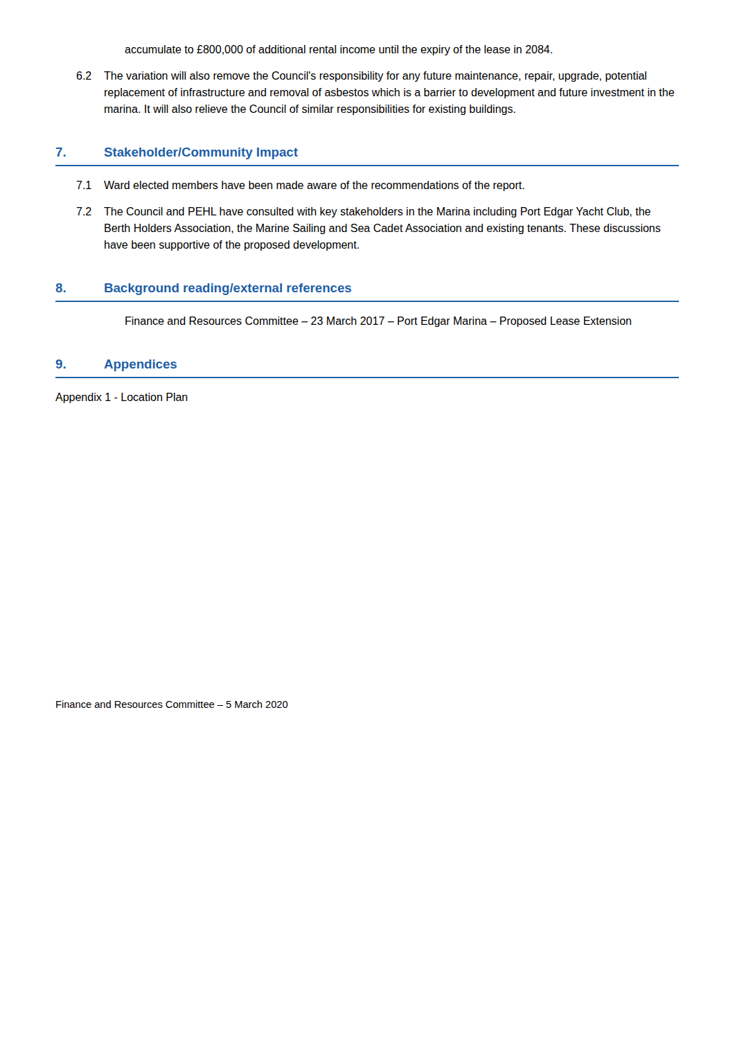accumulate to £800,000 of additional rental income until the expiry of the lease in 2084.
6.2
The variation will also remove the Council's responsibility for any future maintenance, repair, upgrade, potential replacement of infrastructure and removal of asbestos which is a barrier to development and future investment in the marina. It will also relieve the Council of similar responsibilities for existing buildings.
7. Stakeholder/Community Impact
7.1
Ward elected members have been made aware of the recommendations of the report.
7.2
The Council and PEHL have consulted with key stakeholders in the Marina including Port Edgar Yacht Club, the Berth Holders Association, the Marine Sailing and Sea Cadet Association and existing tenants. These discussions have been supportive of the proposed development.
8. Background reading/external references
Finance and Resources Committee – 23 March 2017 – Port Edgar Marina – Proposed Lease Extension
9. Appendices
Appendix 1 - Location Plan
Finance and Resources Committee – 5 March 2020